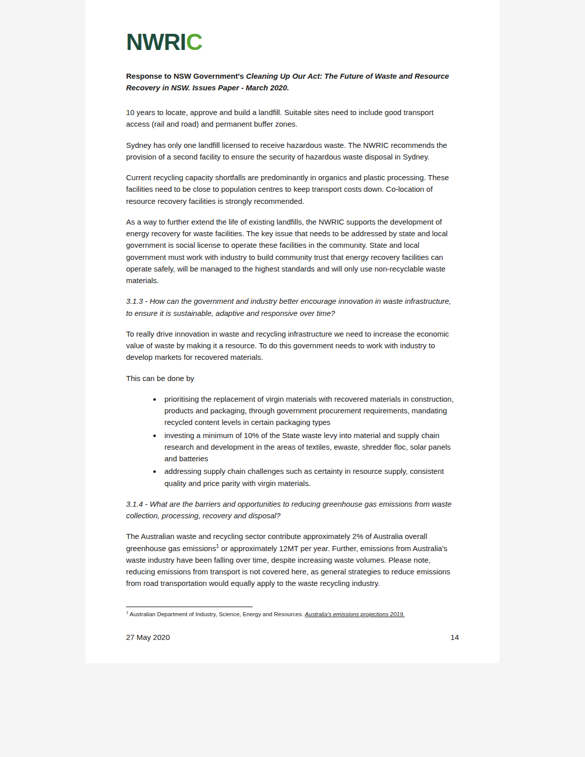NWRIC
Response to NSW Government's Cleaning Up Our Act: The Future of Waste and Resource Recovery in NSW. Issues Paper - March 2020.
10 years to locate, approve and build a landfill. Suitable sites need to include good transport access (rail and road) and permanent buffer zones.
Sydney has only one landfill licensed to receive hazardous waste. The NWRIC recommends the provision of a second facility to ensure the security of hazardous waste disposal in Sydney.
Current recycling capacity shortfalls are predominantly in organics and plastic processing. These facilities need to be close to population centres to keep transport costs down. Co-location of resource recovery facilities is strongly recommended.
As a way to further extend the life of existing landfills, the NWRIC supports the development of energy recovery for waste facilities. The key issue that needs to be addressed by state and local government is social license to operate these facilities in the community. State and local government must work with industry to build community trust that energy recovery facilities can operate safely, will be managed to the highest standards and will only use non-recyclable waste materials.
3.1.3 - How can the government and industry better encourage innovation in waste infrastructure, to ensure it is sustainable, adaptive and responsive over time?
To really drive innovation in waste and recycling infrastructure we need to increase the economic value of waste by making it a resource. To do this government needs to work with industry to develop markets for recovered materials.
This can be done by
prioritising the replacement of virgin materials with recovered materials in construction, products and packaging, through government procurement requirements, mandating recycled content levels in certain packaging types
investing a minimum of 10% of the State waste levy into material and supply chain research and development in the areas of textiles, ewaste, shredder floc, solar panels and batteries
addressing supply chain challenges such as certainty in resource supply, consistent quality and price parity with virgin materials.
3.1.4 - What are the barriers and opportunities to reducing greenhouse gas emissions from waste collection, processing, recovery and disposal?
The Australian waste and recycling sector contribute approximately 2% of Australia overall greenhouse gas emissions1 or approximately 12MT per year. Further, emissions from Australia's waste industry have been falling over time, despite increasing waste volumes. Please note, reducing emissions from transport is not covered here, as general strategies to reduce emissions from road transportation would equally apply to the waste recycling industry.
1 Australian Department of Industry, Science, Energy and Resources. Australia's emissions projections 2019.
27 May 2020 14